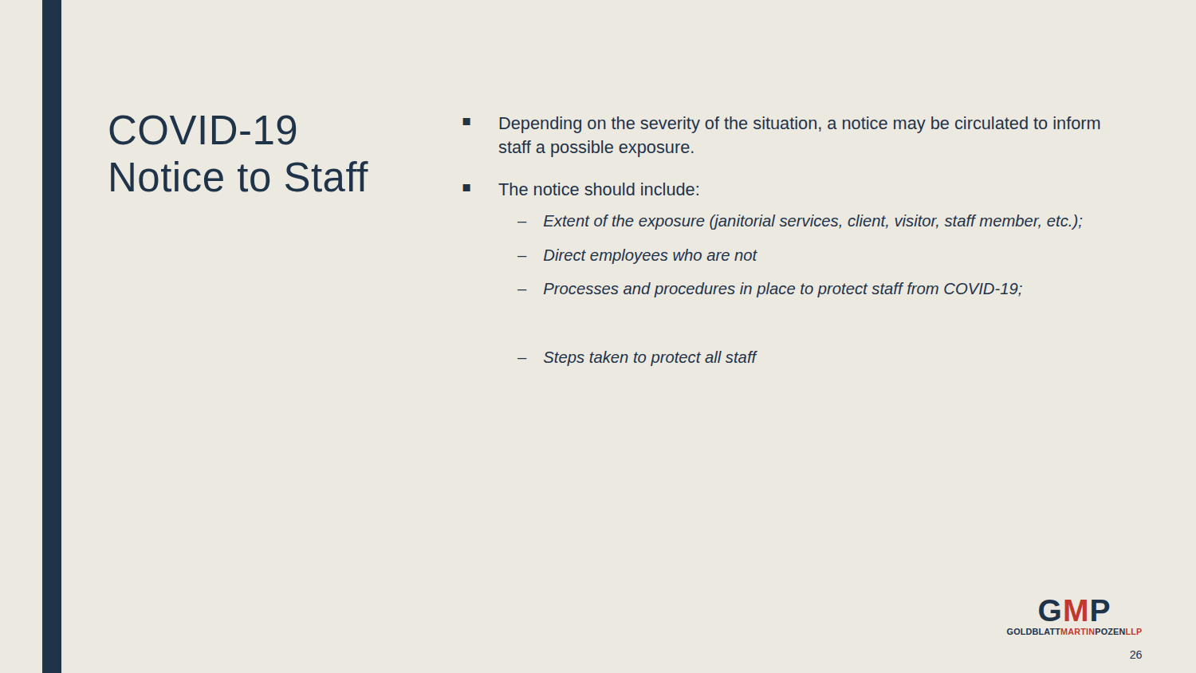COVID-19 Notice to Staff
Depending on the severity of the situation, a notice may be circulated to inform staff a possible exposure.
The notice should include:
Extent of the exposure (janitorial services, client, visitor, staff member, etc.);
Direct employees who are not
Processes and procedures in place to protect staff from COVID-19;
Steps taken to protect all staff
GMP
GOLDBLATT MARTIN POZEN LLP
26